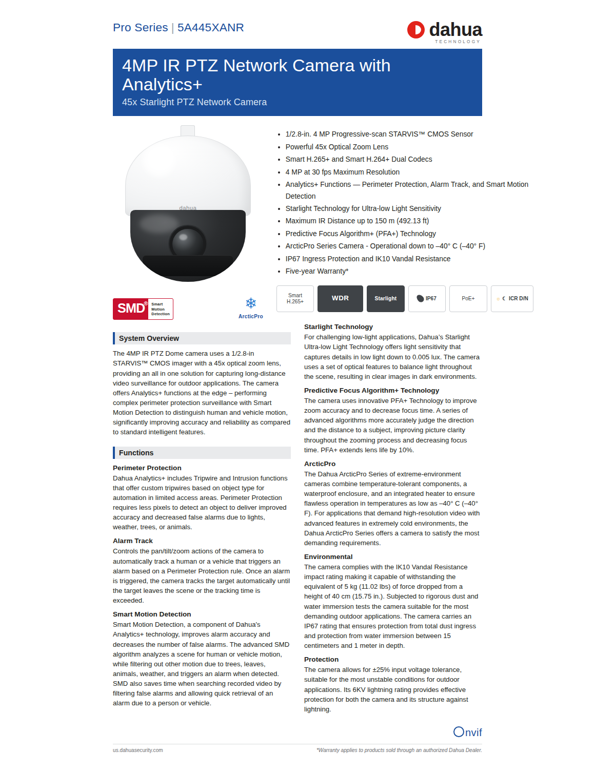Pro Series|5A445XANR
dahua
TECHNOLOGY
4MP IR PTZ Network Camera with Analytics+
45x Starlight PTZ Network Camera
dahua
SMD®
Smart Motion Detection
❄ ArcticPro
1/2.8-in. 4 MP Progressive-scan STARVIS™ CMOS Sensor
Powerful 45x Optical Zoom Lens
Smart H.265+ and Smart H.264+ Dual Codecs
4 MP at 30 fps Maximum Resolution
Analytics+ Functions — Perimeter Protection, Alarm Track, and Smart Motion Detection
Starlight Technology for Ultra-low Light Sensitivity
Maximum IR Distance up to 150 m (492.13 ft)
Predictive Focus Algorithm+ (PFA+) Technology
ArcticPro Series Camera - Operational down to –40° C (–40° F)
IP67 Ingress Protection and IK10 Vandal Resistance
Five-year Warranty*
Smart
H.265+
WDR
Starlight
IP67
PoE+
☼☾ICR D/N
System Overview
The 4MP IR PTZ Dome camera uses a 1/2.8-in STARVIS™ CMOS imager with a 45x optical zoom lens, providing an all in one solution for capturing long-distance video surveillance for outdoor applications. The camera offers Analytics+ functions at the edge – performing complex perimeter protection surveillance with Smart Motion Detection to distinguish human and vehicle motion, significantly improving accuracy and reliability as compared to standard intelligent features.
Functions
Perimeter Protection
Dahua Analytics+ includes Tripwire and Intrusion functions that offer custom tripwires based on object type for automation in limited access areas. Perimeter Protection requires less pixels to detect an object to deliver improved accuracy and decreased false alarms due to lights, weather, trees, or animals.
Alarm Track
Controls the pan/tilt/zoom actions of the camera to automatically track a human or a vehicle that triggers an alarm based on a Perimeter Protection rule. Once an alarm is triggered, the camera tracks the target automatically until the target leaves the scene or the tracking time is exceeded.
Smart Motion Detection
Smart Motion Detection, a component of Dahua's Analytics+ technology, improves alarm accuracy and decreases the number of false alarms. The advanced SMD algorithm analyzes a scene for human or vehicle motion, while filtering out other motion due to trees, leaves, animals, weather, and triggers an alarm when detected. SMD also saves time when searching recorded video by filtering false alarms and allowing quick retrieval of an alarm due to a person or vehicle.
Starlight Technology
For challenging low-light applications, Dahua’s Starlight Ultra-low Light Technology offers light sensitivity that captures details in low light down to 0.005 lux. The camera uses a set of optical features to balance light throughout the scene, resulting in clear images in dark environments.
Predictive Focus Algorithm+ Technology
The camera uses innovative PFA+ Technology to improve zoom accuracy and to decrease focus time. A series of advanced algorithms more accurately judge the direction and the distance to a subject, improving picture clarity throughout the zooming process and decreasing focus time. PFA+ extends lens life by 10%.
ArcticPro
The Dahua ArcticPro Series of extreme-environment cameras combine temperature-tolerant components, a waterproof enclosure, and an integrated heater to ensure flawless operation in temperatures as low as –40° C (–40° F). For applications that demand high-resolution video with advanced features in extremely cold environments, the Dahua ArcticPro Series offers a camera to satisfy the most demanding requirements.
Environmental
The camera complies with the IK10 Vandal Resistance impact rating making it capable of withstanding the equivalent of 5 kg (11.02 lbs) of force dropped from a height of 40 cm (15.75 in.). Subjected to rigorous dust and water immersion tests the camera suitable for the most demanding outdoor applications. The camera carries an IP67 rating that ensures protection from total dust ingress and protection from water immersion between 15 centimeters and 1 meter in depth.
Protection
The camera allows for ±25% input voltage tolerance, suitable for the most unstable conditions for outdoor applications. Its 6KV lightning rating provides effective protection for both the camera and its structure against lightning.
nvif
us.dahuasecurity.com
*Warranty applies to products sold through an authorized Dahua Dealer.